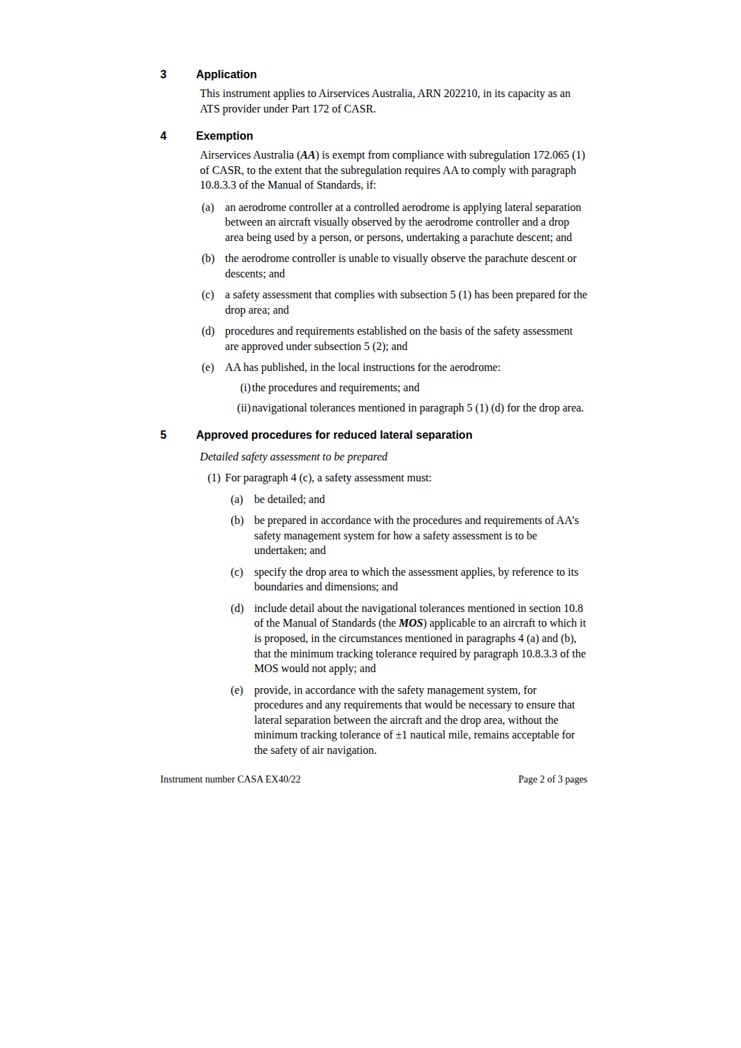3
Application
This instrument applies to Airservices Australia, ARN 202210, in its capacity as an ATS provider under Part 172 of CASR.
4
Exemption
Airservices Australia (AA) is exempt from compliance with subregulation 172.065 (1) of CASR, to the extent that the subregulation requires AA to comply with paragraph 10.8.3.3 of the Manual of Standards, if:
(a) an aerodrome controller at a controlled aerodrome is applying lateral separation between an aircraft visually observed by the aerodrome controller and a drop area being used by a person, or persons, undertaking a parachute descent; and
(b) the aerodrome controller is unable to visually observe the parachute descent or descents; and
(c) a safety assessment that complies with subsection 5 (1) has been prepared for the drop area; and
(d) procedures and requirements established on the basis of the safety assessment are approved under subsection 5 (2); and
(e) AA has published, in the local instructions for the aerodrome:
(i) the procedures and requirements; and
(ii) navigational tolerances mentioned in paragraph 5 (1) (d) for the drop area.
5
Approved procedures for reduced lateral separation
Detailed safety assessment to be prepared
(1)
For paragraph 4 (c), a safety assessment must:
(a) be detailed; and
(b) be prepared in accordance with the procedures and requirements of AA’s safety management system for how a safety assessment is to be undertaken; and
(c) specify the drop area to which the assessment applies, by reference to its boundaries and dimensions; and
(d) include detail about the navigational tolerances mentioned in section 10.8 of the Manual of Standards (the MOS) applicable to an aircraft to which it is proposed, in the circumstances mentioned in paragraphs 4 (a) and (b), that the minimum tracking tolerance required by paragraph 10.8.3.3 of the MOS would not apply; and
(e) provide, in accordance with the safety management system, for procedures and any requirements that would be necessary to ensure that lateral separation between the aircraft and the drop area, without the minimum tracking tolerance of ±1 nautical mile, remains acceptable for the safety of air navigation.
Instrument number CASA EX40/22 Page 2 of 3 pages